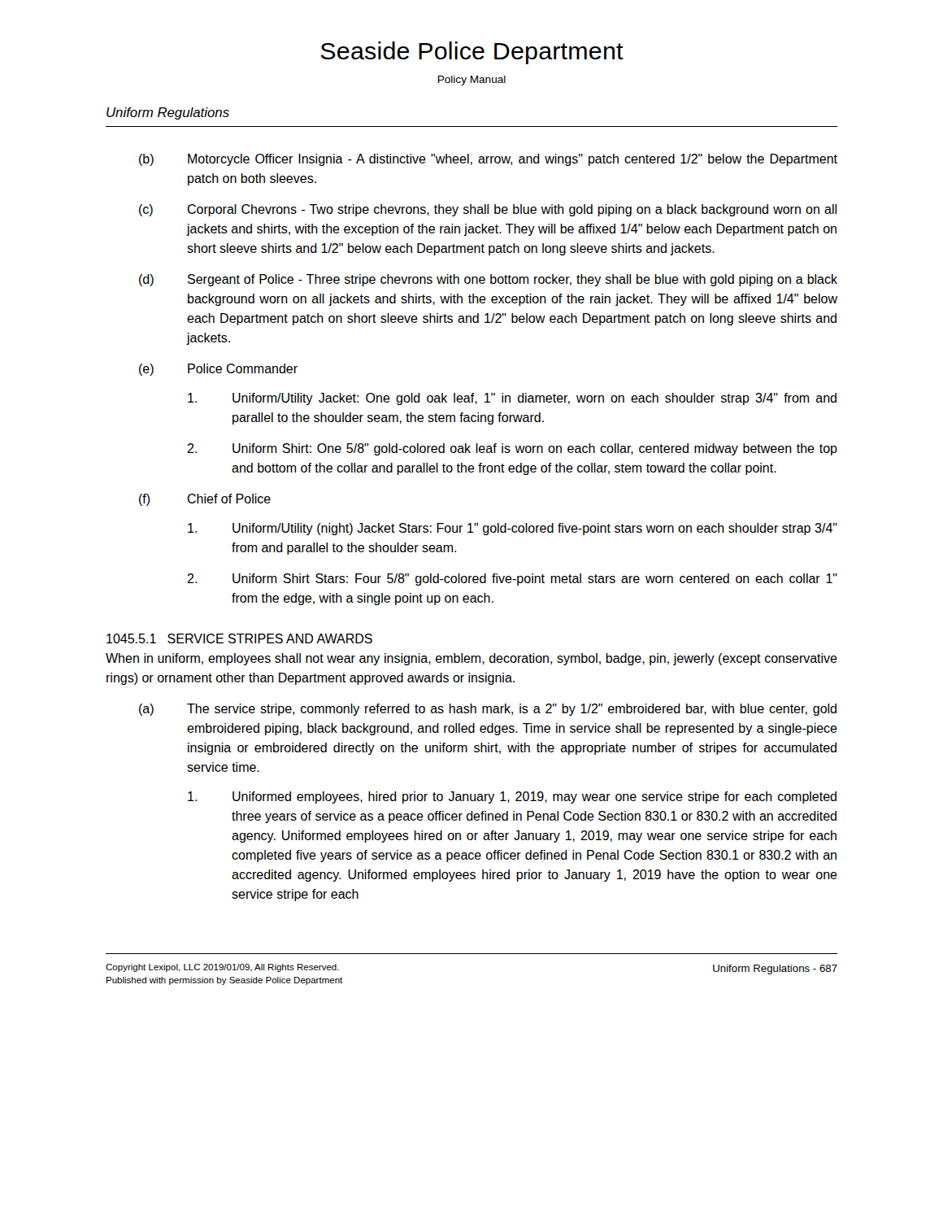Seaside Police Department
Policy Manual
Uniform Regulations
(b) Motorcycle Officer Insignia - A distinctive "wheel, arrow, and wings" patch centered 1/2" below the Department patch on both sleeves.
(c) Corporal Chevrons - Two stripe chevrons, they shall be blue with gold piping on a black background worn on all jackets and shirts, with the exception of the rain jacket. They will be affixed 1/4" below each Department patch on short sleeve shirts and 1/2" below each Department patch on long sleeve shirts and jackets.
(d) Sergeant of Police - Three stripe chevrons with one bottom rocker, they shall be blue with gold piping on a black background worn on all jackets and shirts, with the exception of the rain jacket. They will be affixed 1/4" below each Department patch on short sleeve shirts and 1/2" below each Department patch on long sleeve shirts and jackets.
(e) Police Commander
1. Uniform/Utility Jacket: One gold oak leaf, 1" in diameter, worn on each shoulder strap 3/4" from and parallel to the shoulder seam, the stem facing forward.
2. Uniform Shirt: One 5/8" gold-colored oak leaf is worn on each collar, centered midway between the top and bottom of the collar and parallel to the front edge of the collar, stem toward the collar point.
(f) Chief of Police
1. Uniform/Utility (night) Jacket Stars: Four 1" gold-colored five-point stars worn on each shoulder strap 3/4" from and parallel to the shoulder seam.
2. Uniform Shirt Stars: Four 5/8" gold-colored five-point metal stars are worn centered on each collar 1" from the edge, with a single point up on each.
1045.5.1 SERVICE STRIPES AND AWARDS
When in uniform, employees shall not wear any insignia, emblem, decoration, symbol, badge, pin, jewerly (except conservative rings) or ornament other than Department approved awards or insignia.
(a) The service stripe, commonly referred to as hash mark, is a 2" by 1/2" embroidered bar, with blue center, gold embroidered piping, black background, and rolled edges. Time in service shall be represented by a single-piece insignia or embroidered directly on the uniform shirt, with the appropriate number of stripes for accumulated service time.
1. Uniformed employees, hired prior to January 1, 2019, may wear one service stripe for each completed three years of service as a peace officer defined in Penal Code Section 830.1 or 830.2 with an accredited agency. Uniformed employees hired on or after January 1, 2019, may wear one service stripe for each completed five years of service as a peace officer defined in Penal Code Section 830.1 or 830.2 with an accredited agency. Uniformed employees hired prior to January 1, 2019 have the option to wear one service stripe for each
Copyright Lexipol, LLC 2019/01/09, All Rights Reserved.
Published with permission by Seaside Police Department
Uniform Regulations - 687